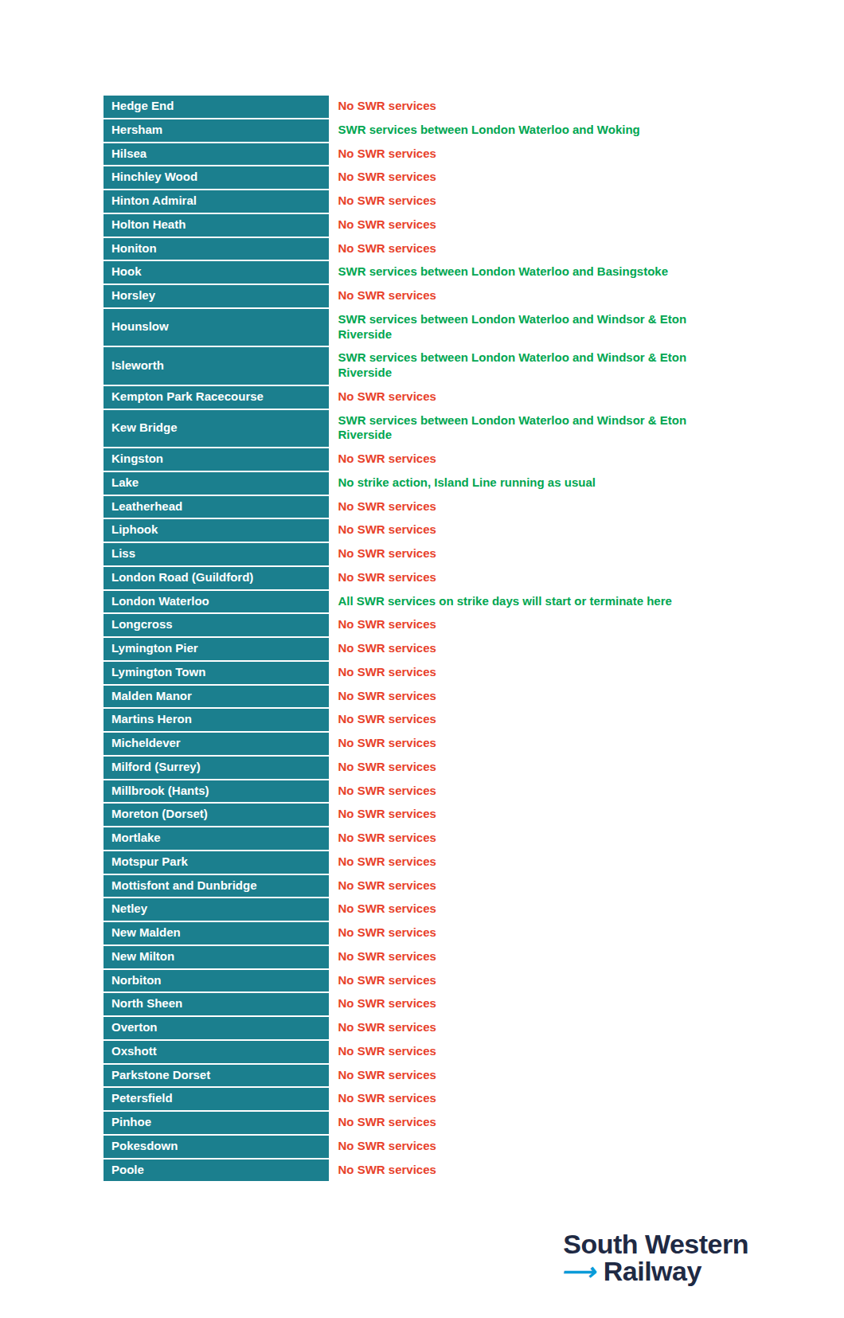| Hedge End | No SWR services |
| Hersham | SWR services between London Waterloo and Woking |
| Hilsea | No SWR services |
| Hinchley Wood | No SWR services |
| Hinton Admiral | No SWR services |
| Holton Heath | No SWR services |
| Honiton | No SWR services |
| Hook | SWR services between London Waterloo and Basingstoke |
| Horsley | No SWR services |
| Hounslow | SWR services between London Waterloo and Windsor & Eton Riverside |
| Isleworth | SWR services between London Waterloo and Windsor & Eton Riverside |
| Kempton Park Racecourse | No SWR services |
| Kew Bridge | SWR services between London Waterloo and Windsor & Eton Riverside |
| Kingston | No SWR services |
| Lake | No strike action, Island Line running as usual |
| Leatherhead | No SWR services |
| Liphook | No SWR services |
| Liss | No SWR services |
| London Road (Guildford) | No SWR services |
| London Waterloo | All SWR services on strike days will start or terminate here |
| Longcross | No SWR services |
| Lymington Pier | No SWR services |
| Lymington Town | No SWR services |
| Malden Manor | No SWR services |
| Martins Heron | No SWR services |
| Micheldever | No SWR services |
| Milford (Surrey) | No SWR services |
| Millbrook (Hants) | No SWR services |
| Moreton (Dorset) | No SWR services |
| Mortlake | No SWR services |
| Motspur Park | No SWR services |
| Mottisfont and Dunbridge | No SWR services |
| Netley | No SWR services |
| New Malden | No SWR services |
| New Milton | No SWR services |
| Norbiton | No SWR services |
| North Sheen | No SWR services |
| Overton | No SWR services |
| Oxshott | No SWR services |
| Parkstone Dorset | No SWR services |
| Petersfield | No SWR services |
| Pinhoe | No SWR services |
| Pokesdown | No SWR services |
| Poole | No SWR services |
South Western
⟶Railway